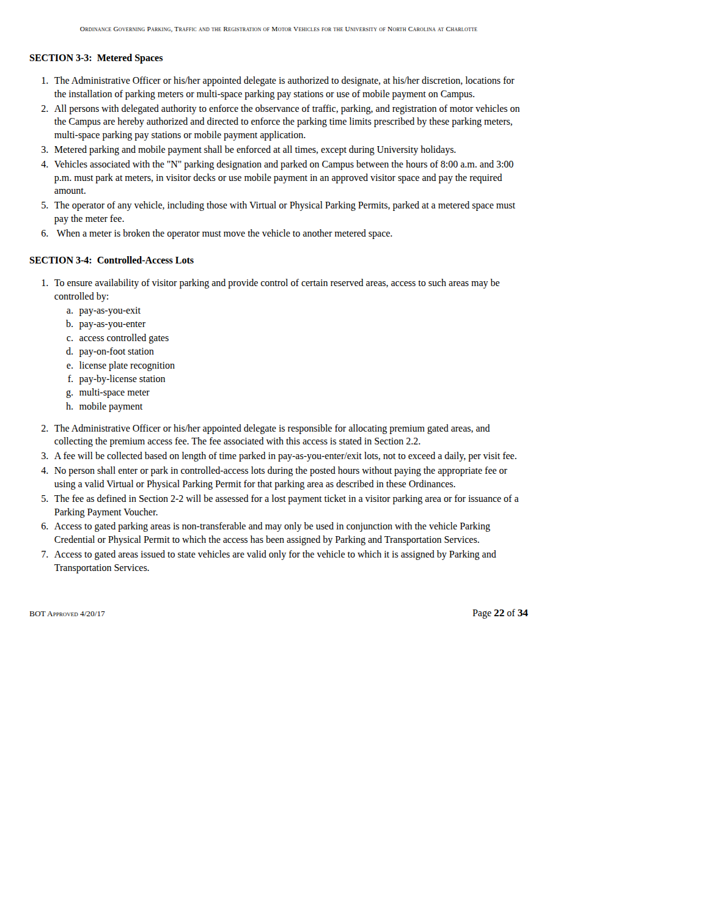Ordinance Governing Parking, Traffic and the Registration of Motor Vehicles for the University of North Carolina at Charlotte
SECTION 3-3: Metered Spaces
The Administrative Officer or his/her appointed delegate is authorized to designate, at his/her discretion, locations for the installation of parking meters or multi-space parking pay stations or use of mobile payment on Campus.
All persons with delegated authority to enforce the observance of traffic, parking, and registration of motor vehicles on the Campus are hereby authorized and directed to enforce the parking time limits prescribed by these parking meters, multi-space parking pay stations or mobile payment application.
Metered parking and mobile payment shall be enforced at all times, except during University holidays.
Vehicles associated with the "N" parking designation and parked on Campus between the hours of 8:00 a.m. and 3:00 p.m. must park at meters, in visitor decks or use mobile payment in an approved visitor space and pay the required amount.
The operator of any vehicle, including those with Virtual or Physical Parking Permits, parked at a metered space must pay the meter fee.
When a meter is broken the operator must move the vehicle to another metered space.
SECTION 3-4: Controlled-Access Lots
To ensure availability of visitor parking and provide control of certain reserved areas, access to such areas may be controlled by:
pay-as-you-exit
pay-as-you-enter
access controlled gates
pay-on-foot station
license plate recognition
pay-by-license station
multi-space meter
mobile payment
The Administrative Officer or his/her appointed delegate is responsible for allocating premium gated areas, and collecting the premium access fee. The fee associated with this access is stated in Section 2.2.
A fee will be collected based on length of time parked in pay-as-you-enter/exit lots, not to exceed a daily, per visit fee.
No person shall enter or park in controlled-access lots during the posted hours without paying the appropriate fee or using a valid Virtual or Physical Parking Permit for that parking area as described in these Ordinances.
The fee as defined in Section 2-2 will be assessed for a lost payment ticket in a visitor parking area or for issuance of a Parking Payment Voucher.
Access to gated parking areas is non-transferable and may only be used in conjunction with the vehicle Parking Credential or Physical Permit to which the access has been assigned by Parking and Transportation Services.
Access to gated areas issued to state vehicles are valid only for the vehicle to which it is assigned by Parking and Transportation Services.
BOT Approved 4/20/17 Page 22 of 34